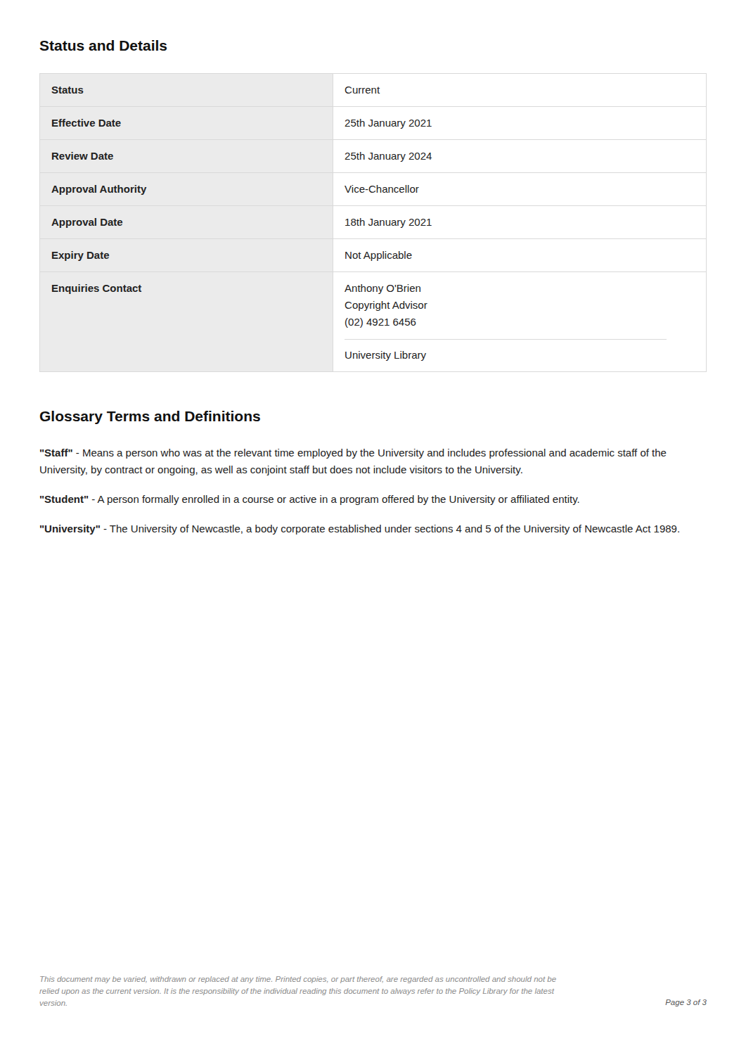Status and Details
| Status | Current |
| Effective Date | 25th January 2021 |
| Review Date | 25th January 2024 |
| Approval Authority | Vice-Chancellor |
| Approval Date | 18th January 2021 |
| Expiry Date | Not Applicable |
| Enquiries Contact | Anthony O'Brien Copyright Advisor (02) 4921 6456 University Library |
Glossary Terms and Definitions
"Staff" - Means a person who was at the relevant time employed by the University and includes professional and academic staff of the University, by contract or ongoing, as well as conjoint staff but does not include visitors to the University.
"Student" - A person formally enrolled in a course or active in a program offered by the University or affiliated entity.
"University" - The University of Newcastle, a body corporate established under sections 4 and 5 of the University of Newcastle Act 1989.
This document may be varied, withdrawn or replaced at any time. Printed copies, or part thereof, are regarded as uncontrolled and should not be relied upon as the current version. It is the responsibility of the individual reading this document to always refer to the Policy Library for the latest version.
Page 3 of 3